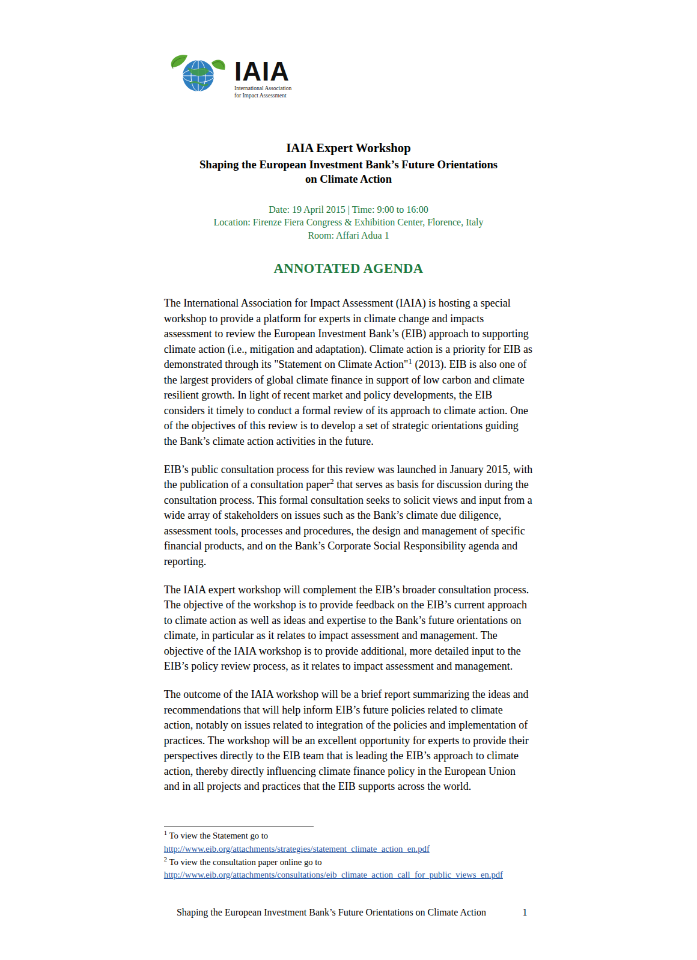IAIA International Association for Impact Assessment
IAIA Expert Workshop
Shaping the European Investment Bank’s Future Orientations
on Climate Action
Date: 19 April 2015 | Time: 9:00 to 16:00
Location: Firenze Fiera Congress & Exhibition Center, Florence, Italy
Room: Affari Adua 1
ANNOTATED AGENDA
The International Association for Impact Assessment (IAIA) is hosting a special workshop to provide a platform for experts in climate change and impacts assessment to review the European Investment Bank’s (EIB) approach to supporting climate action (i.e., mitigation and adaptation). Climate action is a priority for EIB as demonstrated through its "Statement on Climate Action"1 (2013). EIB is also one of the largest providers of global climate finance in support of low carbon and climate resilient growth. In light of recent market and policy developments, the EIB considers it timely to conduct a formal review of its approach to climate action. One of the objectives of this review is to develop a set of strategic orientations guiding the Bank’s climate action activities in the future.
EIB’s public consultation process for this review was launched in January 2015, with the publication of a consultation paper2 that serves as basis for discussion during the consultation process. This formal consultation seeks to solicit views and input from a wide array of stakeholders on issues such as the Bank’s climate due diligence, assessment tools, processes and procedures, the design and management of specific financial products, and on the Bank’s Corporate Social Responsibility agenda and reporting.
The IAIA expert workshop will complement the EIB’s broader consultation process. The objective of the workshop is to provide feedback on the EIB’s current approach to climate action as well as ideas and expertise to the Bank’s future orientations on climate, in particular as it relates to impact assessment and management. The objective of the IAIA workshop is to provide additional, more detailed input to the EIB’s policy review process, as it relates to impact assessment and management.
The outcome of the IAIA workshop will be a brief report summarizing the ideas and recommendations that will help inform EIB’s future policies related to climate action, notably on issues related to integration of the policies and implementation of practices. The workshop will be an excellent opportunity for experts to provide their perspectives directly to the EIB team that is leading the EIB’s approach to climate action, thereby directly influencing climate finance policy in the European Union and in all projects and practices that the EIB supports across the world.
1 To view the Statement go to
http://www.eib.org/attachments/strategies/statement_climate_action_en.pdf
2 To view the consultation paper online go to
http://www.eib.org/attachments/consultations/eib_climate_action_call_for_public_views_en.pdf
Shaping the European Investment Bank’s Future Orientations on Climate Action 1